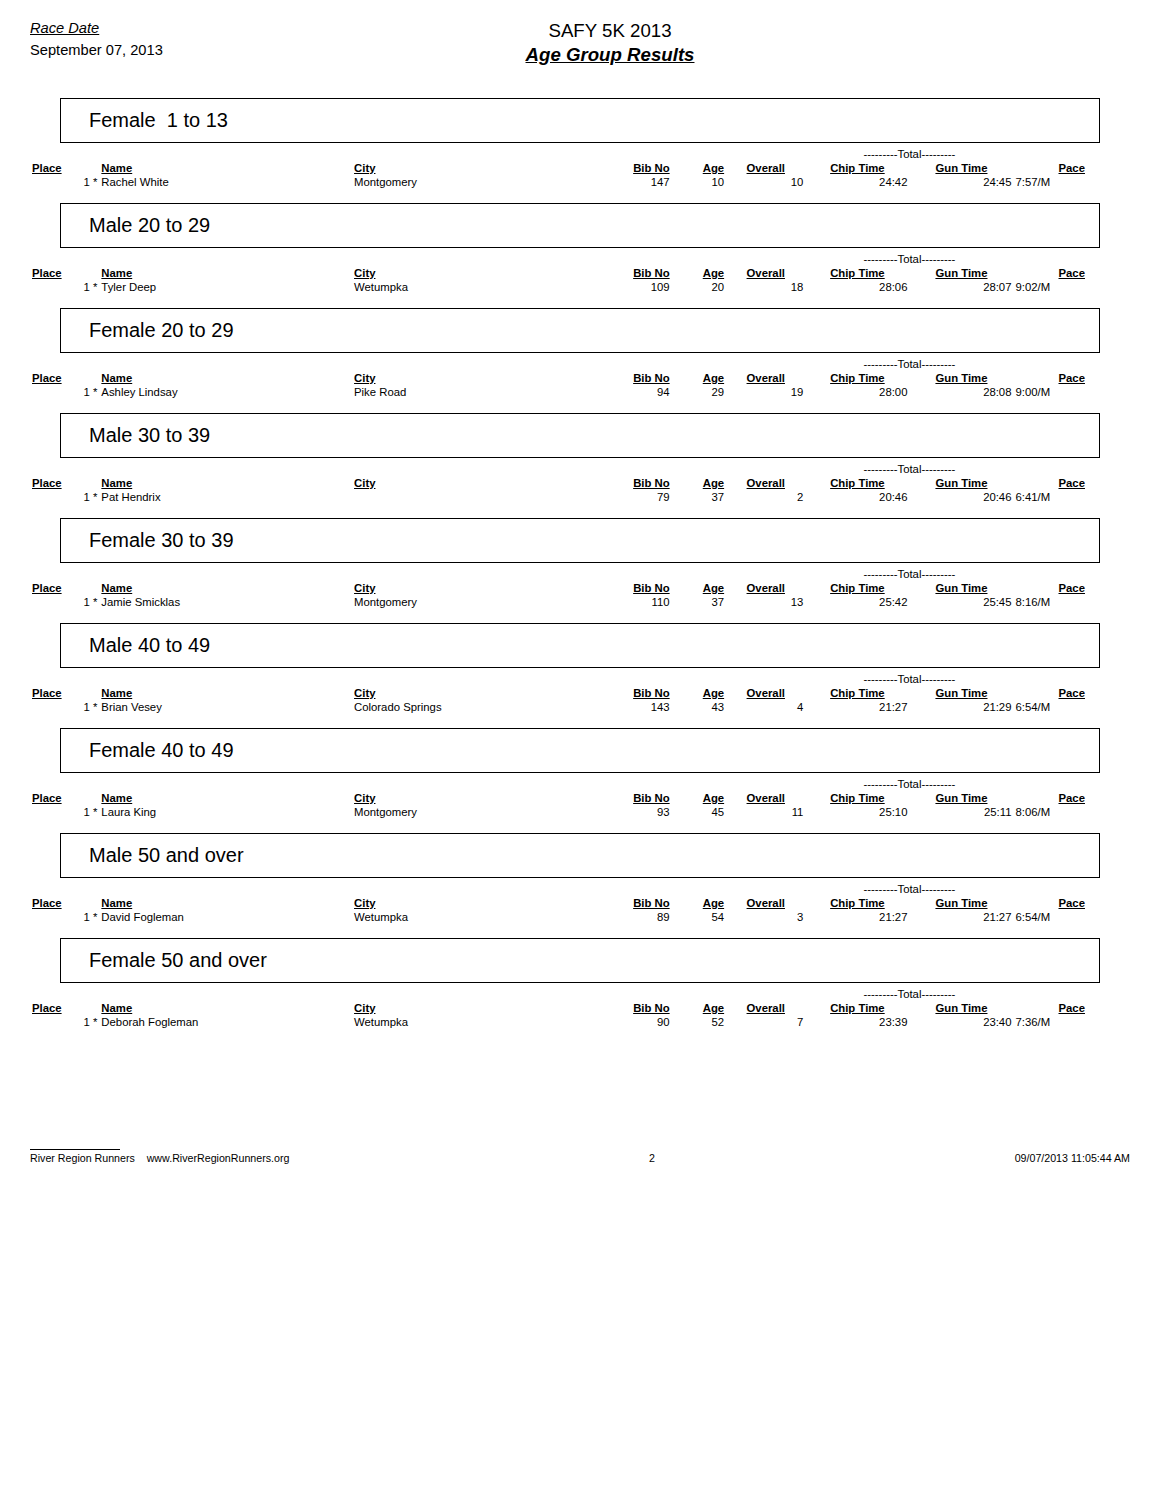Race Date
September 07, 2013
SAFY 5K 2013
Age Group Results
Female 1 to 13
| | | | | | | ---------Total--------- | |
| Place | Name | City | Bib No | Age | Overall | Chip Time | Gun Time | Pace |
| 1 * | Rachel White | Montgomery | 147 | 10 | 10 | 24:42 | 24:45 | 7:57/M |
Male 20 to 29
| | | | | | | ---------Total--------- | |
| Place | Name | City | Bib No | Age | Overall | Chip Time | Gun Time | Pace |
| 1 * | Tyler Deep | Wetumpka | 109 | 20 | 18 | 28:06 | 28:07 | 9:02/M |
Female 20 to 29
| | | | | | | ---------Total--------- | |
| Place | Name | City | Bib No | Age | Overall | Chip Time | Gun Time | Pace |
| 1 * | Ashley Lindsay | Pike Road | 94 | 29 | 19 | 28:00 | 28:08 | 9:00/M |
Male 30 to 39
| | | | | | | ---------Total--------- | |
| Place | Name | City | Bib No | Age | Overall | Chip Time | Gun Time | Pace |
| 1 * | Pat Hendrix | | 79 | 37 | 2 | 20:46 | 20:46 | 6:41/M |
Female 30 to 39
| | | | | | | ---------Total--------- | |
| Place | Name | City | Bib No | Age | Overall | Chip Time | Gun Time | Pace |
| 1 * | Jamie Smicklas | Montgomery | 110 | 37 | 13 | 25:42 | 25:45 | 8:16/M |
Male 40 to 49
| | | | | | | ---------Total--------- | |
| Place | Name | City | Bib No | Age | Overall | Chip Time | Gun Time | Pace |
| 1 * | Brian Vesey | Colorado Springs | 143 | 43 | 4 | 21:27 | 21:29 | 6:54/M |
Female 40 to 49
| | | | | | | ---------Total--------- | |
| Place | Name | City | Bib No | Age | Overall | Chip Time | Gun Time | Pace |
| 1 * | Laura King | Montgomery | 93 | 45 | 11 | 25:10 | 25:11 | 8:06/M |
Male 50 and over
| | | | | | | ---------Total--------- | |
| Place | Name | City | Bib No | Age | Overall | Chip Time | Gun Time | Pace |
| 1 * | David Fogleman | Wetumpka | 89 | 54 | 3 | 21:27 | 21:27 | 6:54/M |
Female 50 and over
| | | | | | | ---------Total--------- | |
| Place | Name | City | Bib No | Age | Overall | Chip Time | Gun Time | Pace |
| 1 * | Deborah Fogleman | Wetumpka | 90 | 52 | 7 | 23:39 | 23:40 | 7:36/M |
River Region Runners www.RiverRegionRunners.org
2
09/07/2013 11:05:44 AM